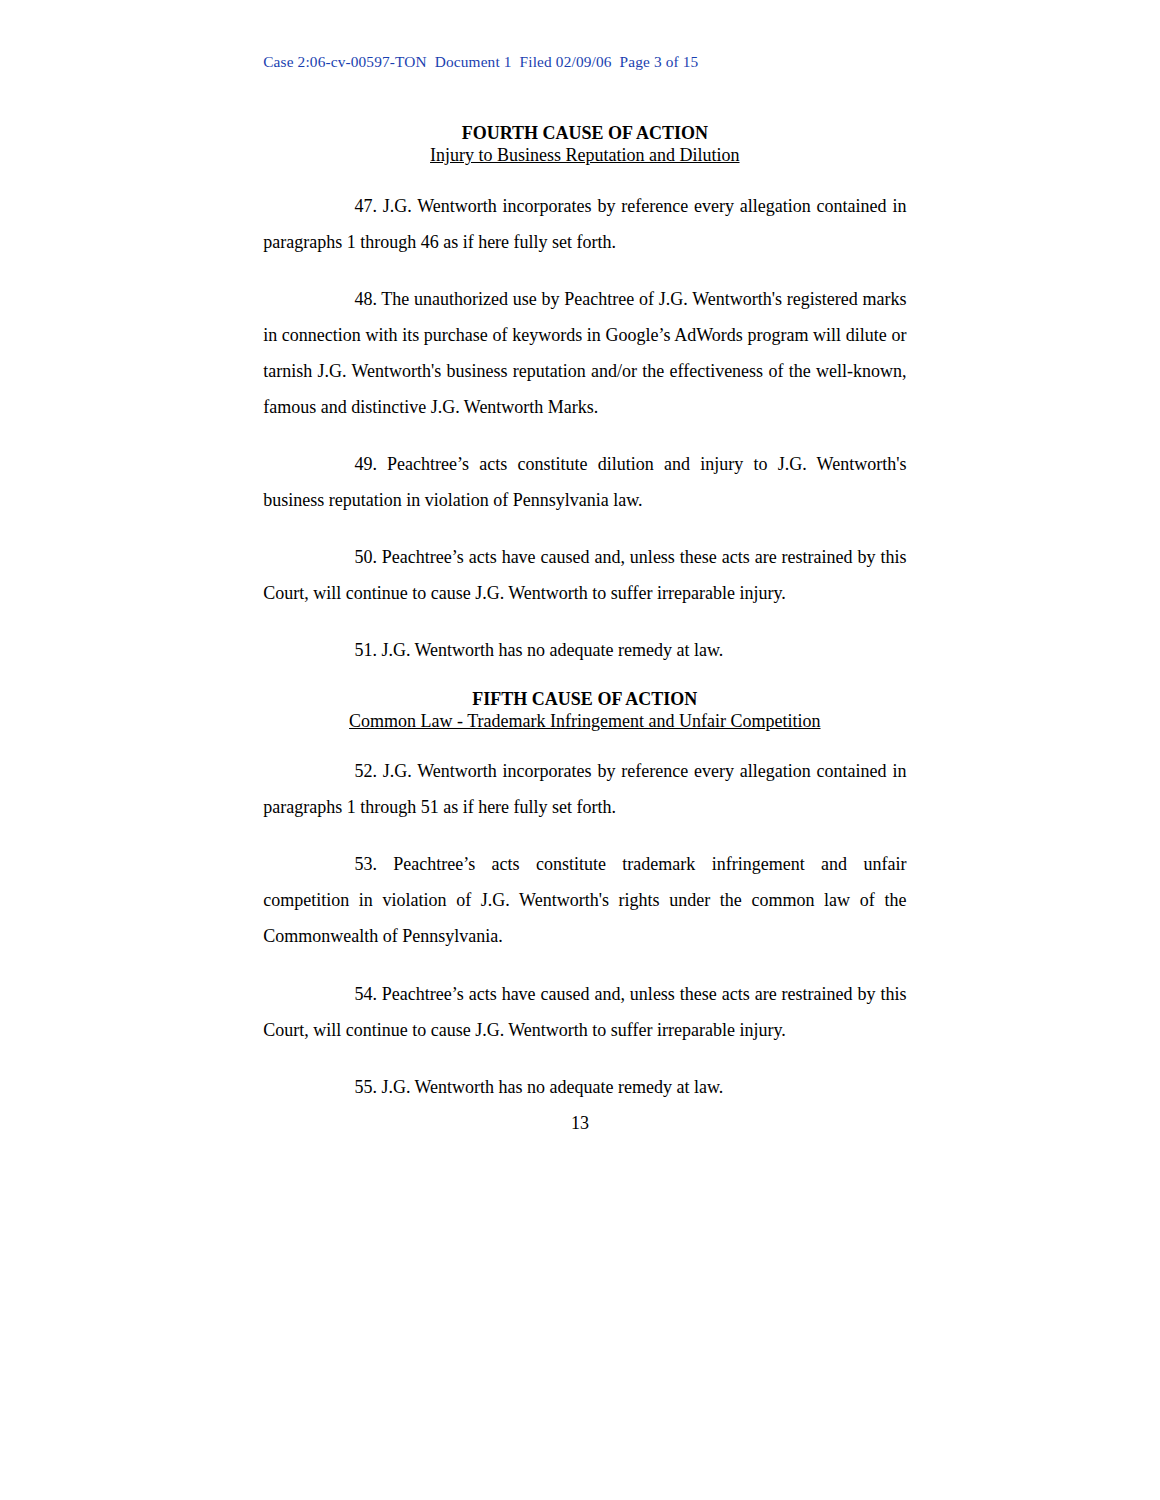Case 2:06-cv-00597-TON Document 1 Filed 02/09/06 Page 3 of 15
FOURTH CAUSE OF ACTION
Injury to Business Reputation and Dilution
47. J.G. Wentworth incorporates by reference every allegation contained in paragraphs 1 through 46 as if here fully set forth.
48. The unauthorized use by Peachtree of J.G. Wentworth's registered marks in connection with its purchase of keywords in Google’s AdWords program will dilute or tarnish J.G. Wentworth's business reputation and/or the effectiveness of the well-known, famous and distinctive J.G. Wentworth Marks.
49. Peachtree’s acts constitute dilution and injury to J.G. Wentworth's business reputation in violation of Pennsylvania law.
50. Peachtree’s acts have caused and, unless these acts are restrained by this Court, will continue to cause J.G. Wentworth to suffer irreparable injury.
51. J.G. Wentworth has no adequate remedy at law.
FIFTH CAUSE OF ACTION
Common Law - Trademark Infringement and Unfair Competition
52. J.G. Wentworth incorporates by reference every allegation contained in paragraphs 1 through 51 as if here fully set forth.
53. Peachtree’s acts constitute trademark infringement and unfair competition in violation of J.G. Wentworth's rights under the common law of the Commonwealth of Pennsylvania.
54. Peachtree’s acts have caused and, unless these acts are restrained by this Court, will continue to cause J.G. Wentworth to suffer irreparable injury.
55. J.G. Wentworth has no adequate remedy at law.
13